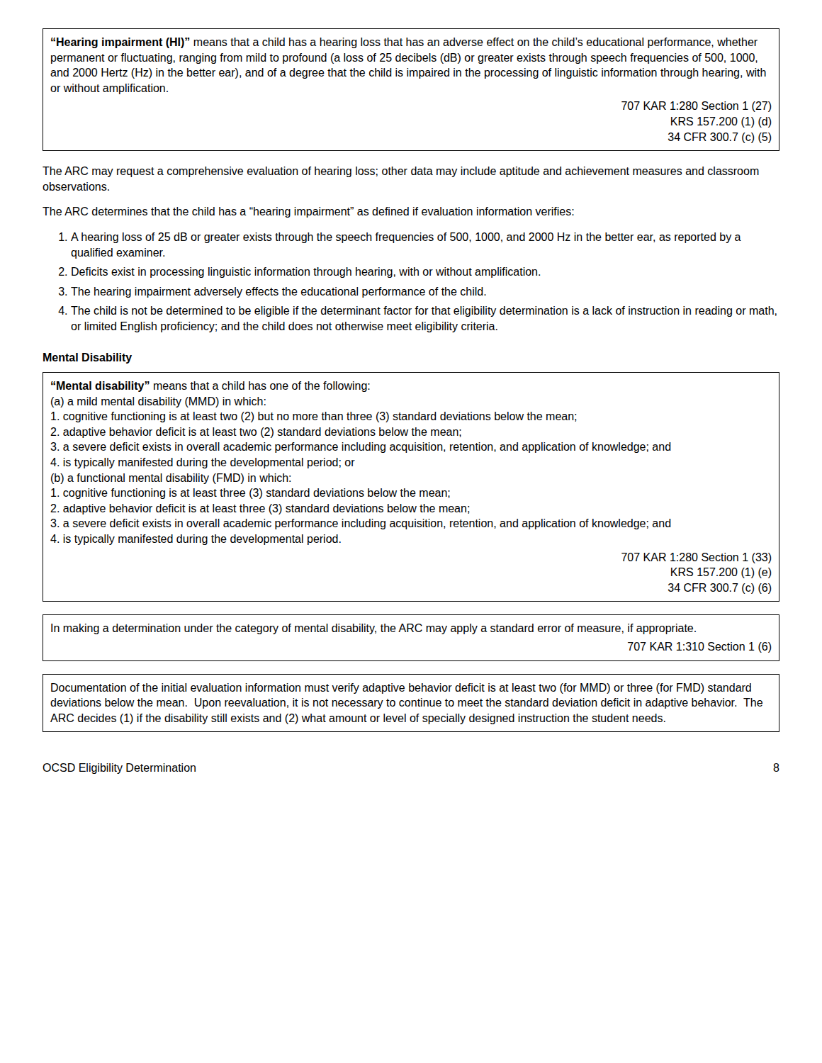“Hearing impairment (HI)” means that a child has a hearing loss that has an adverse effect on the child’s educational performance, whether permanent or fluctuating, ranging from mild to profound (a loss of 25 decibels (dB) or greater exists through speech frequencies of 500, 1000, and 2000 Hertz (Hz) in the better ear), and of a degree that the child is impaired in the processing of linguistic information through hearing, with or without amplification.
707 KAR 1:280 Section 1 (27) KRS 157.200 (1) (d) 34 CFR 300.7 (c) (5)
The ARC may request a comprehensive evaluation of hearing loss; other data may include aptitude and achievement measures and classroom observations.
The ARC determines that the child has a “hearing impairment” as defined if evaluation information verifies:
A hearing loss of 25 dB or greater exists through the speech frequencies of 500, 1000, and 2000 Hz in the better ear, as reported by a qualified examiner.
Deficits exist in processing linguistic information through hearing, with or without amplification.
The hearing impairment adversely effects the educational performance of the child.
The child is not be determined to be eligible if the determinant factor for that eligibility determination is a lack of instruction in reading or math, or limited English proficiency; and the child does not otherwise meet eligibility criteria.
Mental Disability
“Mental disability” means that a child has one of the following:
(a) a mild mental disability (MMD) in which:
1. cognitive functioning is at least two (2) but no more than three (3) standard deviations below the mean;
2. adaptive behavior deficit is at least two (2) standard deviations below the mean;
3. a severe deficit exists in overall academic performance including acquisition, retention, and application of knowledge; and
4. is typically manifested during the developmental period; or
(b) a functional mental disability (FMD) in which:
1. cognitive functioning is at least three (3) standard deviations below the mean;
2. adaptive behavior deficit is at least three (3) standard deviations below the mean;
3. a severe deficit exists in overall academic performance including acquisition, retention, and application of knowledge; and
4. is typically manifested during the developmental period.
707 KAR 1:280 Section 1 (33) KRS 157.200 (1) (e) 34 CFR 300.7 (c) (6)
In making a determination under the category of mental disability, the ARC may apply a standard error of measure, if appropriate.
707 KAR 1:310 Section 1 (6)
Documentation of the initial evaluation information must verify adaptive behavior deficit is at least two (for MMD) or three (for FMD) standard deviations below the mean. Upon reevaluation, it is not necessary to continue to meet the standard deviation deficit in adaptive behavior. The ARC decides (1) if the disability still exists and (2) what amount or level of specially designed instruction the student needs.
OCSD Eligibility Determination 8